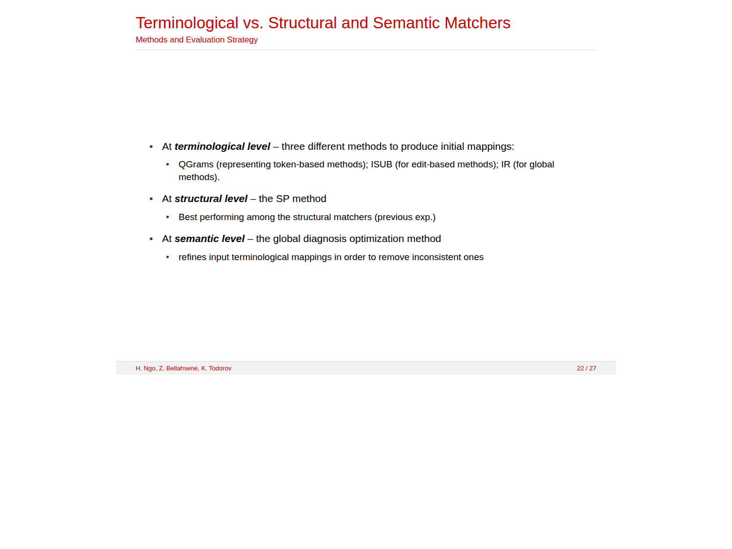Terminological vs. Structural and Semantic Matchers
Methods and Evaluation Strategy
At terminological level – three different methods to produce initial mappings:
QGrams (representing token-based methods); ISUB (for edit-based methods); IR (for global methods).
At structural level – the SP method
Best performing among the structural matchers (previous exp.)
At semantic level – the global diagnosis optimization method
refines input terminological mappings in order to remove inconsistent ones
H. Ngo, Z. Bellahsene, K. Todorov 22 / 27